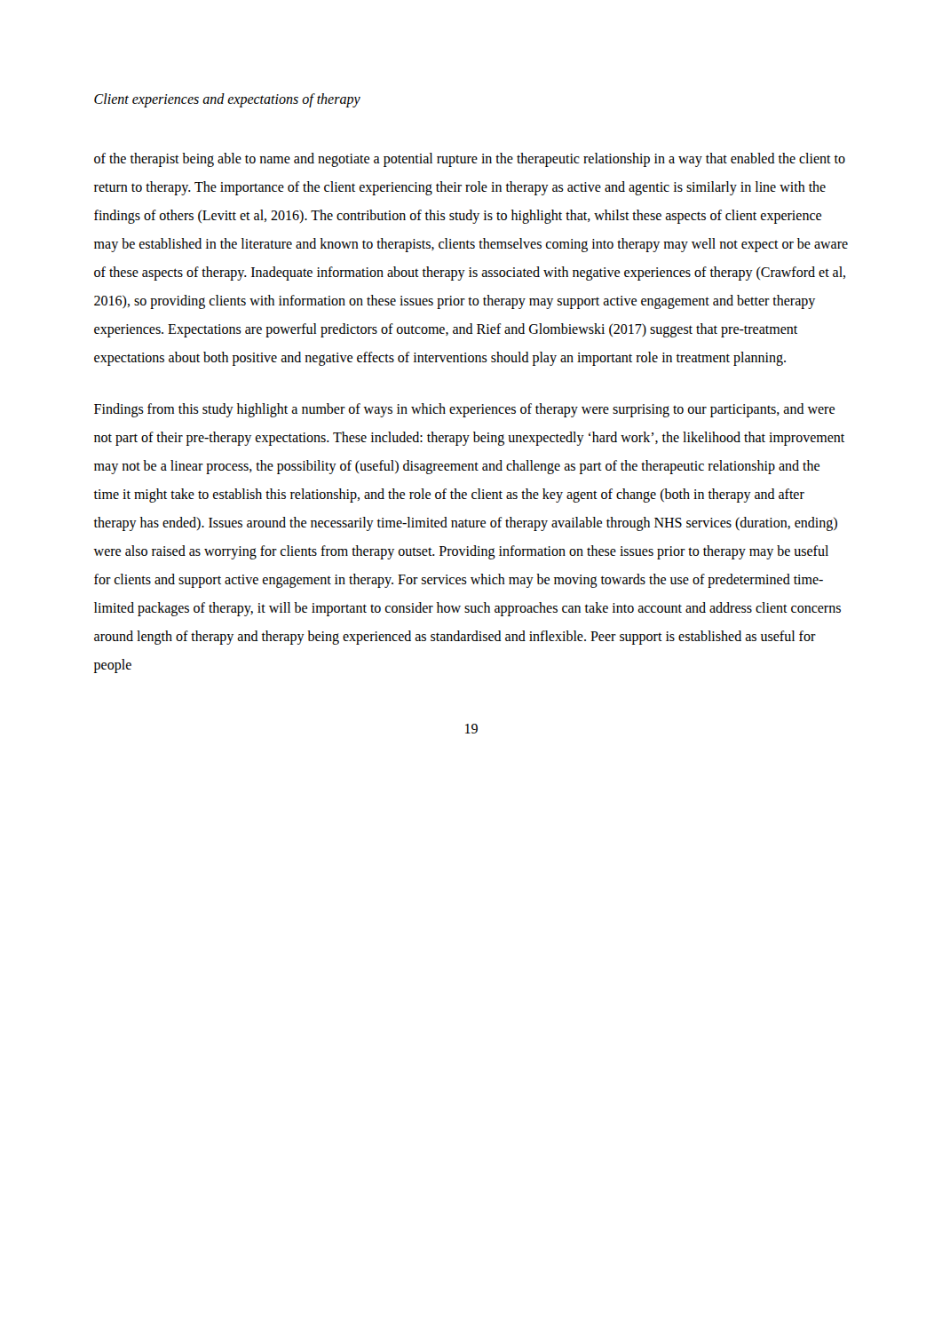Client experiences and expectations of therapy
of the therapist being able to name and negotiate a potential rupture in the therapeutic relationship in a way that enabled the client to return to therapy. The importance of the client experiencing their role in therapy as active and agentic is similarly in line with the findings of others (Levitt et al, 2016). The contribution of this study is to highlight that, whilst these aspects of client experience may be established in the literature and known to therapists, clients themselves coming into therapy may well not expect or be aware of these aspects of therapy. Inadequate information about therapy is associated with negative experiences of therapy (Crawford et al, 2016), so providing clients with information on these issues prior to therapy may support active engagement and better therapy experiences. Expectations are powerful predictors of outcome, and Rief and Glombiewski (2017) suggest that pre-treatment expectations about both positive and negative effects of interventions should play an important role in treatment planning.
Findings from this study highlight a number of ways in which experiences of therapy were surprising to our participants, and were not part of their pre-therapy expectations. These included: therapy being unexpectedly ‘hard work’, the likelihood that improvement may not be a linear process, the possibility of (useful) disagreement and challenge as part of the therapeutic relationship and the time it might take to establish this relationship, and the role of the client as the key agent of change (both in therapy and after therapy has ended). Issues around the necessarily time-limited nature of therapy available through NHS services (duration, ending) were also raised as worrying for clients from therapy outset. Providing information on these issues prior to therapy may be useful for clients and support active engagement in therapy. For services which may be moving towards the use of predetermined time-limited packages of therapy, it will be important to consider how such approaches can take into account and address client concerns around length of therapy and therapy being experienced as standardised and inflexible. Peer support is established as useful for people
19